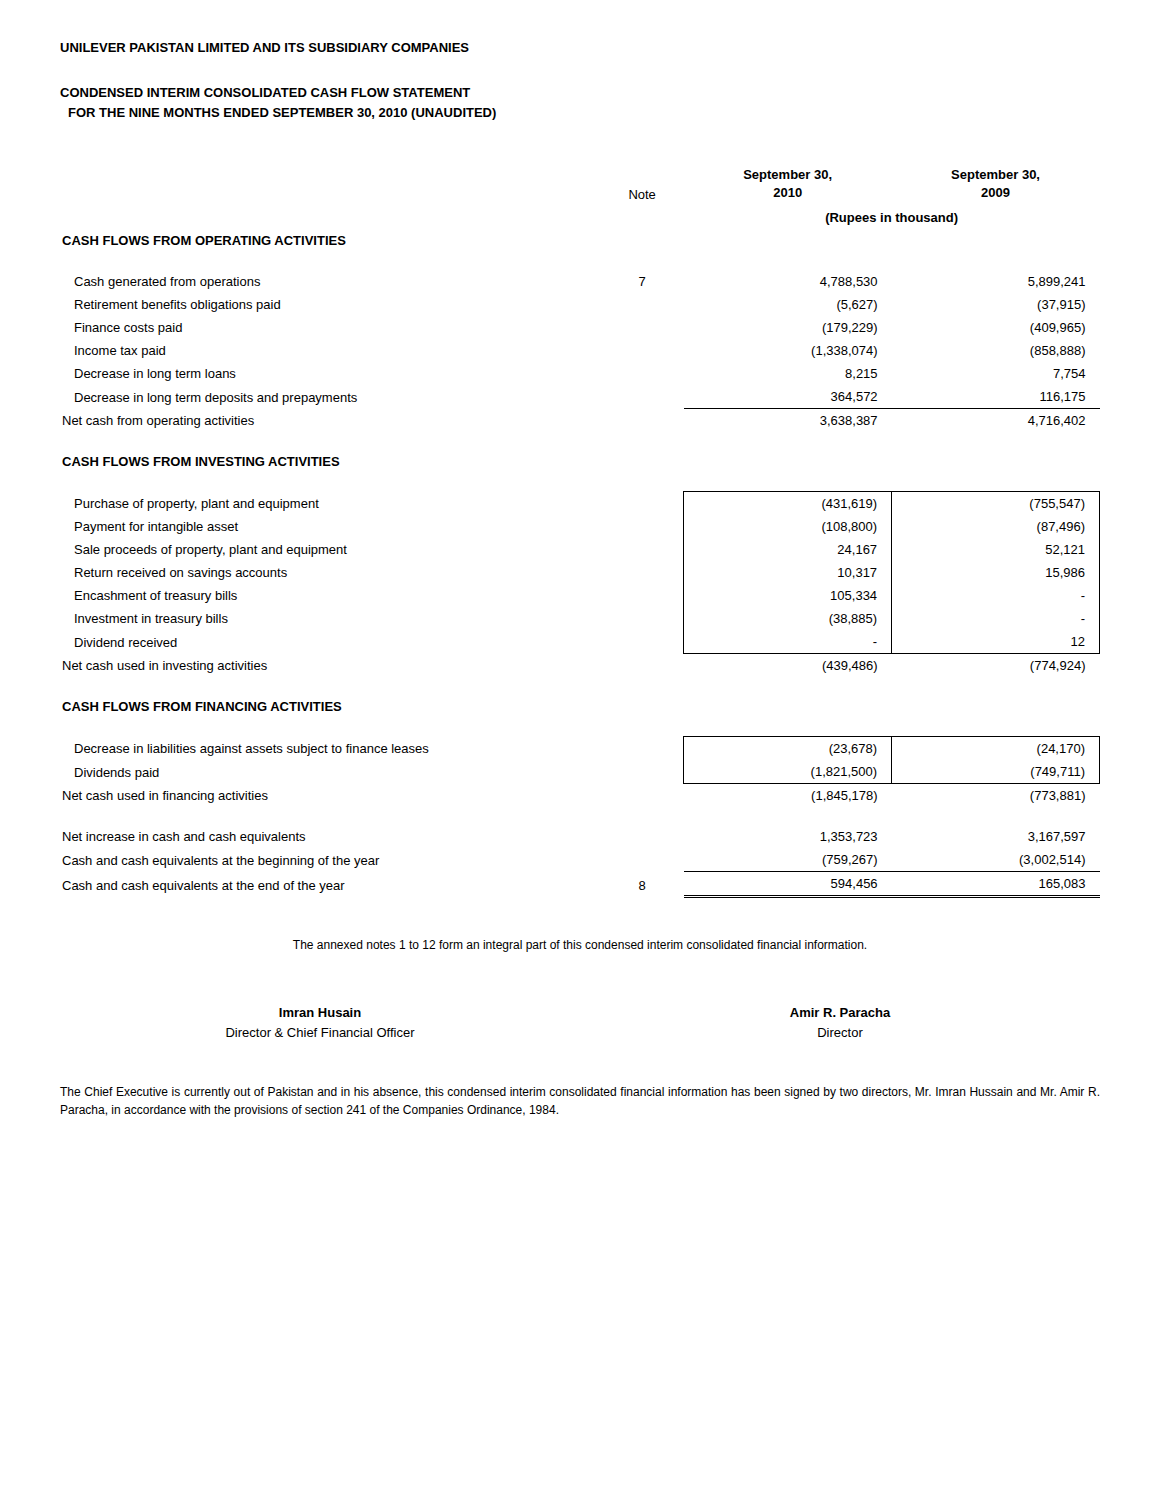UNILEVER PAKISTAN LIMITED AND ITS SUBSIDIARY COMPANIES
CONDENSED INTERIM CONSOLIDATED CASH FLOW STATEMENT
FOR THE NINE MONTHS ENDED SEPTEMBER 30, 2010 (UNAUDITED)
| | Note | September 30, 2010 | September 30, 2009 |
| | | (Rupees in thousand) |
| CASH FLOWS FROM OPERATING ACTIVITIES | | | |
| Cash generated from operations | 7 | 4,788,530 | 5,899,241 |
| Retirement benefits obligations paid | | (5,627) | (37,915) |
| Finance costs paid | | (179,229) | (409,965) |
| Income tax paid | | (1,338,074) | (858,888) |
| Decrease in long term loans | | 8,215 | 7,754 |
| Decrease in long term deposits and prepayments | | 364,572 | 116,175 |
| Net cash from operating activities | | 3,638,387 | 4,716,402 |
| CASH FLOWS FROM INVESTING ACTIVITIES | | | |
| Purchase of property, plant and equipment | | (431,619) | (755,547) |
| Payment for intangible asset | | (108,800) | (87,496) |
| Sale proceeds of property, plant and equipment | | 24,167 | 52,121 |
| Return received on savings accounts | | 10,317 | 15,986 |
| Encashment of treasury bills | | 105,334 | - |
| Investment in treasury bills | | (38,885) | - |
| Dividend received | | - | 12 |
| Net cash used in investing activities | | (439,486) | (774,924) |
| CASH FLOWS FROM FINANCING ACTIVITIES | | | |
| Decrease in liabilities against assets subject to finance leases | | (23,678) | (24,170) |
| Dividends paid | | (1,821,500) | (749,711) |
| Net cash used in financing activities | | (1,845,178) | (773,881) |
| Net increase in cash and cash equivalents | | 1,353,723 | 3,167,597 |
| Cash and cash equivalents at the beginning of the year | | (759,267) | (3,002,514) |
| Cash and cash equivalents at the end of the year | 8 | 594,456 | 165,083 |
The annexed notes 1 to 12 form an integral part of this condensed interim consolidated financial information.
| Imran Husain Director & Chief Financial Officer | Amir R. Paracha Director |
The Chief Executive is currently out of Pakistan and in his absence, this condensed interim consolidated financial information has been signed by two directors, Mr. Imran Hussain and Mr. Amir R. Paracha, in accordance with the provisions of section 241 of the Companies Ordinance, 1984.